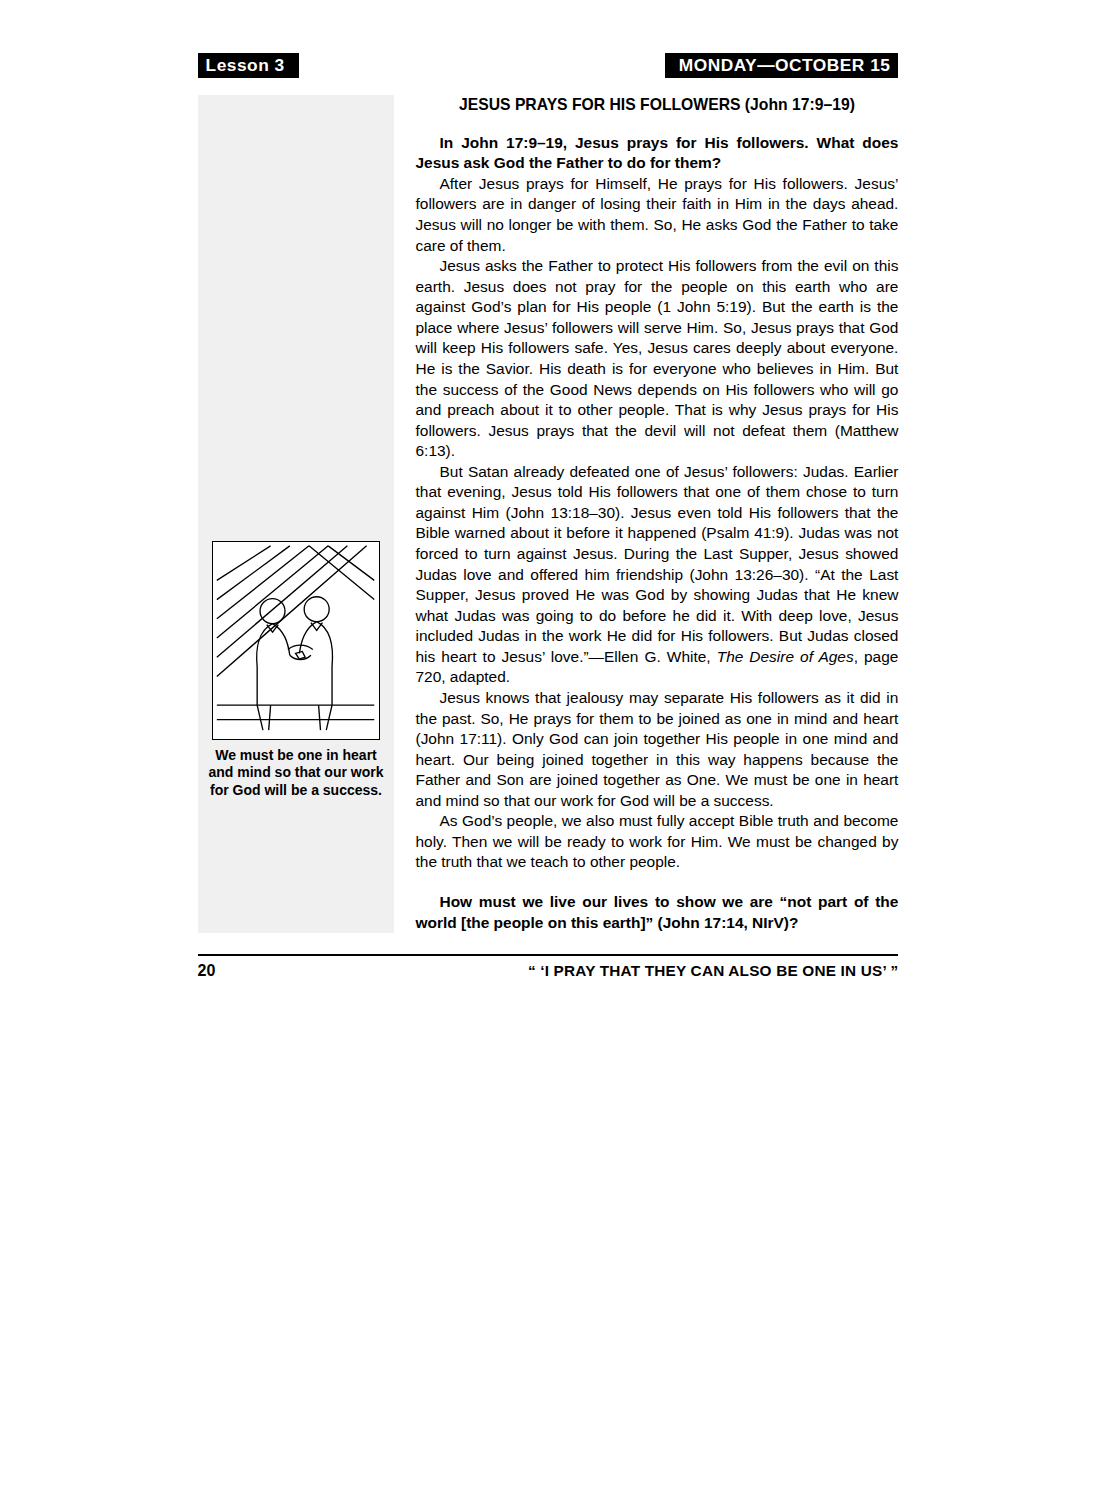Lesson 3
MONDAY—OCTOBER 15
We must be one in heart and mind so that our work for God will be a success.
JESUS PRAYS FOR HIS FOLLOWERS (John 17:9–19)
In John 17:9–19, Jesus prays for His followers. What does Jesus ask God the Father to do for them?
After Jesus prays for Himself, He prays for His followers. Jesus’ followers are in danger of losing their faith in Him in the days ahead. Jesus will no longer be with them. So, He asks God the Father to take care of them.
Jesus asks the Father to protect His followers from the evil on this earth. Jesus does not pray for the people on this earth who are against God’s plan for His people (1 John 5:19). But the earth is the place where Jesus’ followers will serve Him. So, Jesus prays that God will keep His followers safe. Yes, Jesus cares deeply about everyone. He is the Savior. His death is for everyone who believes in Him. But the success of the Good News depends on His followers who will go and preach about it to other people. That is why Jesus prays for His followers. Jesus prays that the devil will not defeat them (Matthew 6:13).
But Satan already defeated one of Jesus’ followers: Judas. Earlier that evening, Jesus told His followers that one of them chose to turn against Him (John 13:18–30). Jesus even told His followers that the Bible warned about it before it happened (Psalm 41:9). Judas was not forced to turn against Jesus. During the Last Supper, Jesus showed Judas love and offered him friendship (John 13:26–30). “At the Last Supper, Jesus proved He was God by showing Judas that He knew what Judas was going to do before he did it. With deep love, Jesus included Judas in the work He did for His followers. But Judas closed his heart to Jesus’ love.”—Ellen G. White, The Desire of Ages, page 720, adapted.
Jesus knows that jealousy may separate His followers as it did in the past. So, He prays for them to be joined as one in mind and heart (John 17:11). Only God can join together His people in one mind and heart. Our being joined together in this way happens because the Father and Son are joined together as One. We must be one in heart and mind so that our work for God will be a success.
As God’s people, we also must fully accept Bible truth and become holy. Then we will be ready to work for Him. We must be changed by the truth that we teach to other people.
How must we live our lives to show we are “not part of the world [the people on this earth]” (John 17:14, NIrV)?
20
“ ‘I PRAY THAT THEY CAN ALSO BE ONE IN US’ ”